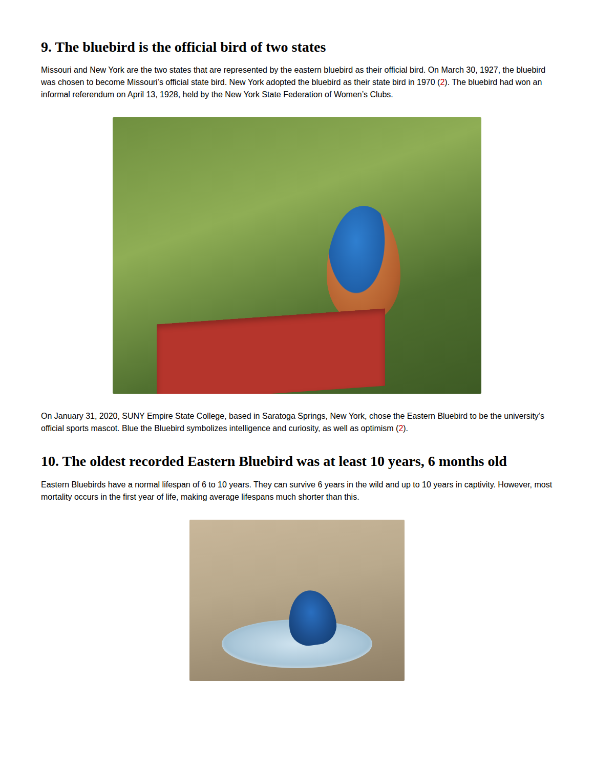9. The bluebird is the official bird of two states
Missouri and New York are the two states that are represented by the eastern bluebird as their official bird. On March 30, 1927, the bluebird was chosen to become Missouri’s official state bird. New York adopted the bluebird as their state bird in 1970 (2). The bluebird had won an informal referendum on April 13, 1928, held by the New York State Federation of Women’s Clubs.
On January 31, 2020, SUNY Empire State College, based in Saratoga Springs, New York, chose the Eastern Bluebird to be the university’s official sports mascot. Blue the Bluebird symbolizes intelligence and curiosity, as well as optimism (2).
10. The oldest recorded Eastern Bluebird was at least 10 years, 6 months old
Eastern Bluebirds have a normal lifespan of 6 to 10 years. They can survive 6 years in the wild and up to 10 years in captivity. However, most mortality occurs in the first year of life, making average lifespans much shorter than this.